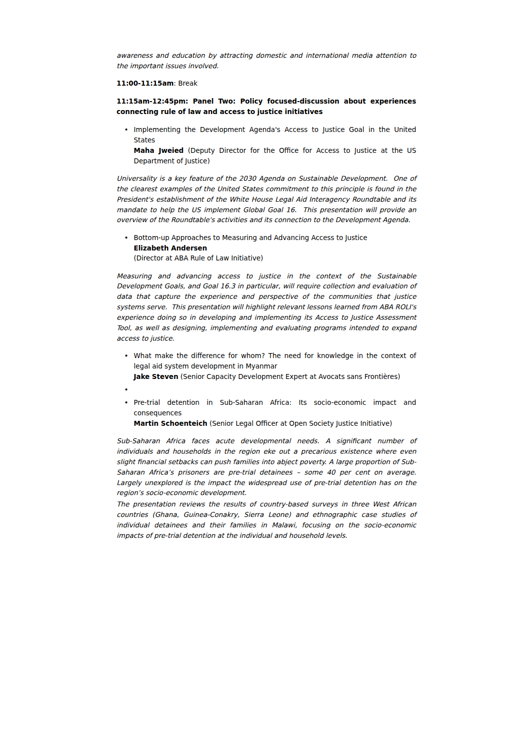awareness and education by attracting domestic and international media attention to the important issues involved.
11:00-11:15am: Break
11:15am-12:45pm: Panel Two: Policy focused-discussion about experiences connecting rule of law and access to justice initiatives
Implementing the Development Agenda's Access to Justice Goal in the United States
Maha Jweied (Deputy Director for the Office for Access to Justice at the US Department of Justice)
Universality is a key feature of the 2030 Agenda on Sustainable Development. One of the clearest examples of the United States commitment to this principle is found in the President's establishment of the White House Legal Aid Interagency Roundtable and its mandate to help the US implement Global Goal 16. This presentation will provide an overview of the Roundtable's activities and its connection to the Development Agenda.
Bottom-up Approaches to Measuring and Advancing Access to Justice
Elizabeth Andersen
(Director at ABA Rule of Law Initiative)
Measuring and advancing access to justice in the context of the Sustainable Development Goals, and Goal 16.3 in particular, will require collection and evaluation of data that capture the experience and perspective of the communities that justice systems serve. This presentation will highlight relevant lessons learned from ABA ROLI's experience doing so in developing and implementing its Access to Justice Assessment Tool, as well as designing, implementing and evaluating programs intended to expand access to justice.
What make the difference for whom? The need for knowledge in the context of legal aid system development in Myanmar
Jake Steven (Senior Capacity Development Expert at Avocats sans Frontières)
Pre-trial detention in Sub-Saharan Africa: Its socio-economic impact and consequences
Martin Schoenteich (Senior Legal Officer at Open Society Justice Initiative)
Sub-Saharan Africa faces acute developmental needs. A significant number of individuals and households in the region eke out a precarious existence where even slight financial setbacks can push families into abject poverty. A large proportion of Sub-Saharan Africa’s prisoners are pre-trial detainees – some 40 per cent on average. Largely unexplored is the impact the widespread use of pre-trial detention has on the region’s socio-economic development.
The presentation reviews the results of country-based surveys in three West African countries (Ghana, Guinea-Conakry, Sierra Leone) and ethnographic case studies of individual detainees and their families in Malawi, focusing on the socio-economic impacts of pre-trial detention at the individual and household levels.